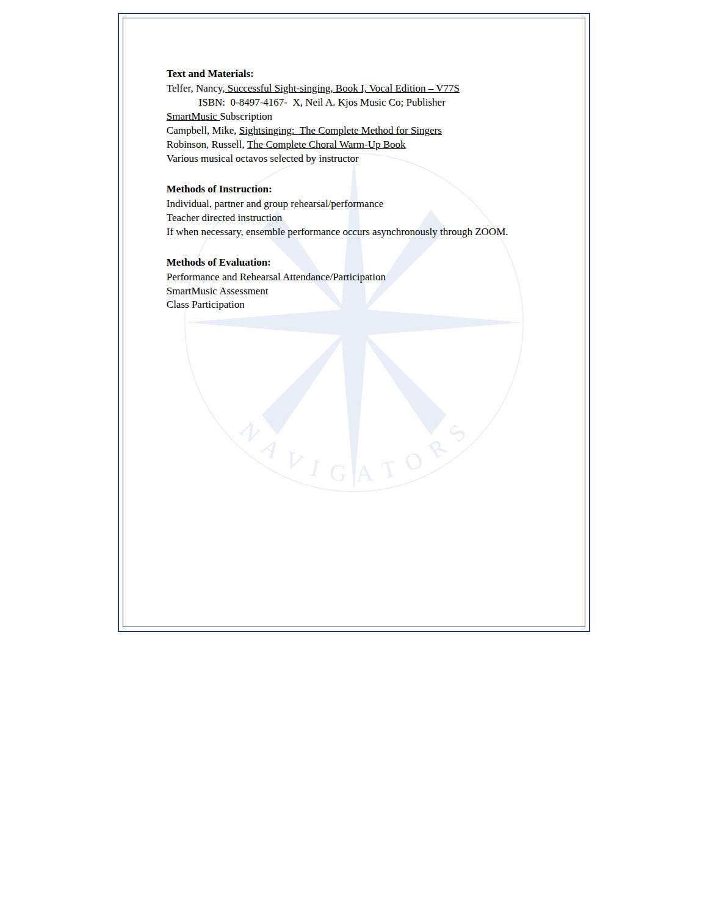N A V I G A T O R S
Text and Materials:
Telfer, Nancy, Successful Sight-singing, Book I, Vocal Edition – V77S
ISBN: 0-8497-4167- X, Neil A. Kjos Music Co; Publisher
SmartMusic Subscription
Campbell, Mike, Sightsinging: The Complete Method for Singers
Robinson, Russell, The Complete Choral Warm-Up Book
Various musical octavos selected by instructor
Methods of Instruction:
Individual, partner and group rehearsal/performance
Teacher directed instruction
If when necessary, ensemble performance occurs asynchronously through ZOOM.
Methods of Evaluation:
Performance and Rehearsal Attendance/Participation
SmartMusic Assessment
Class Participation